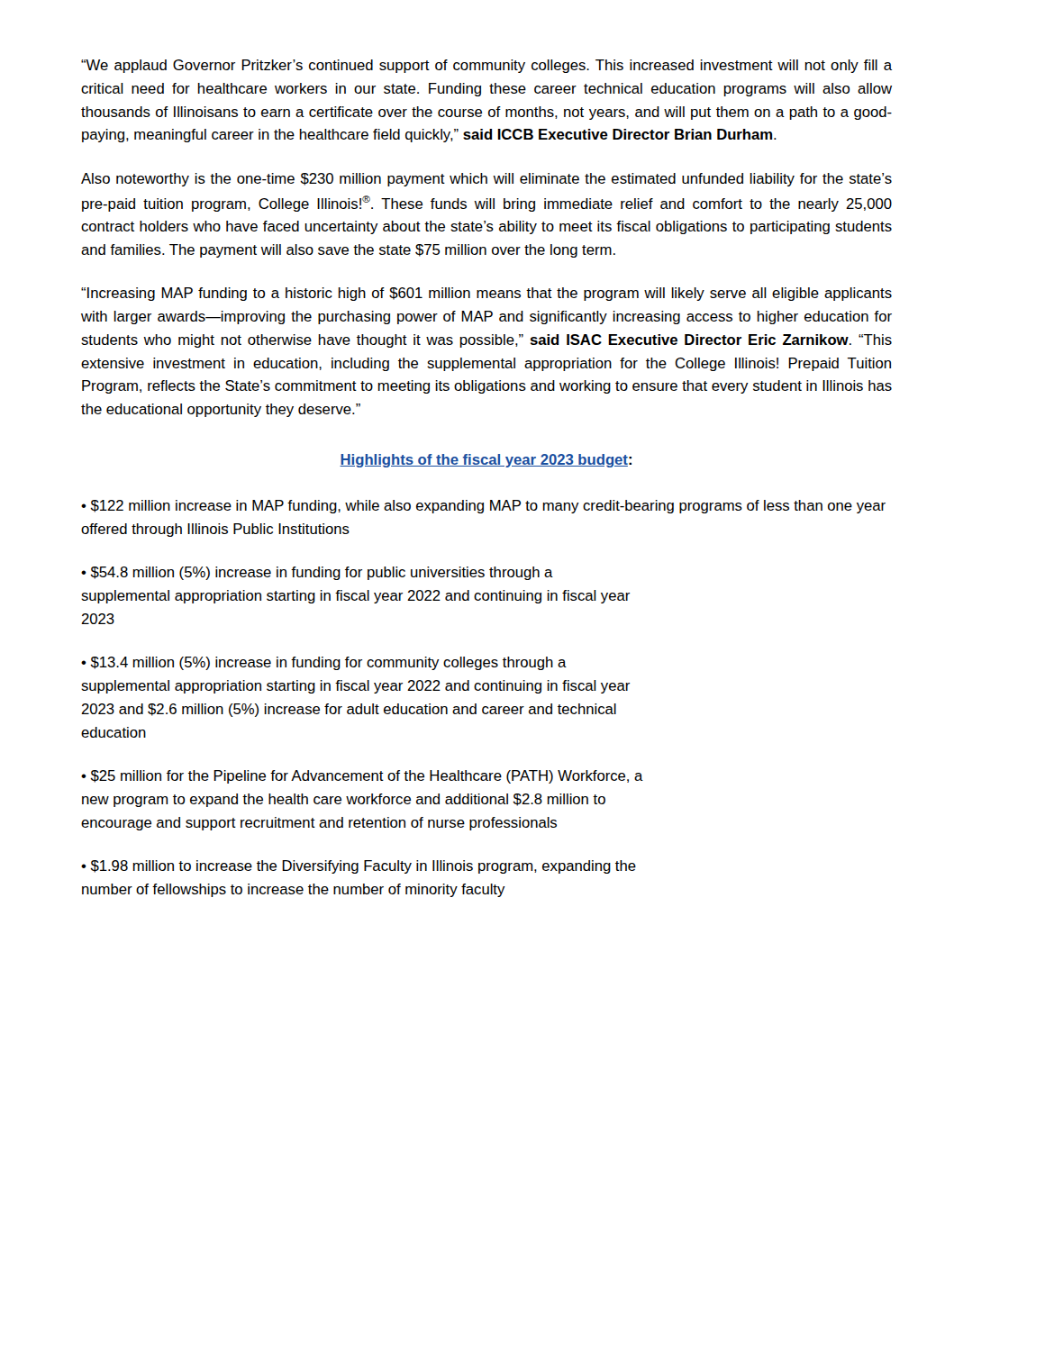“We applaud Governor Pritzker’s continued support of community colleges. This increased investment will not only fill a critical need for healthcare workers in our state. Funding these career technical education programs will also allow thousands of Illinoisans to earn a certificate over the course of months, not years, and will put them on a path to a good-paying, meaningful career in the healthcare field quickly,” said ICCB Executive Director Brian Durham.
Also noteworthy is the one-time $230 million payment which will eliminate the estimated unfunded liability for the state’s pre-paid tuition program, College Illinois!®. These funds will bring immediate relief and comfort to the nearly 25,000 contract holders who have faced uncertainty about the state’s ability to meet its fiscal obligations to participating students and families. The payment will also save the state $75 million over the long term.
“Increasing MAP funding to a historic high of $601 million means that the program will likely serve all eligible applicants with larger awards—improving the purchasing power of MAP and significantly increasing access to higher education for students who might not otherwise have thought it was possible,” said ISAC Executive Director Eric Zarnikow. “This extensive investment in education, including the supplemental appropriation for the College Illinois! Prepaid Tuition Program, reflects the State’s commitment to meeting its obligations and working to ensure that every student in Illinois has the educational opportunity they deserve.”
Highlights of the fiscal year 2023 budget:
• $122 million increase in MAP funding, while also expanding MAP to many credit-bearing programs of less than one year offered through Illinois Public Institutions
• $54.8 million (5%) increase in funding for public universities through a
supplemental appropriation starting in fiscal year 2022 and continuing in fiscal year
2023
• $13.4 million (5%) increase in funding for community colleges through a
supplemental appropriation starting in fiscal year 2022 and continuing in fiscal year
2023 and $2.6 million (5%) increase for adult education and career and technical
education
• $25 million for the Pipeline for Advancement of the Healthcare (PATH) Workforce, a
new program to expand the health care workforce and additional $2.8 million to
encourage and support recruitment and retention of nurse professionals
• $1.98 million to increase the Diversifying Faculty in Illinois program, expanding the
number of fellowships to increase the number of minority faculty